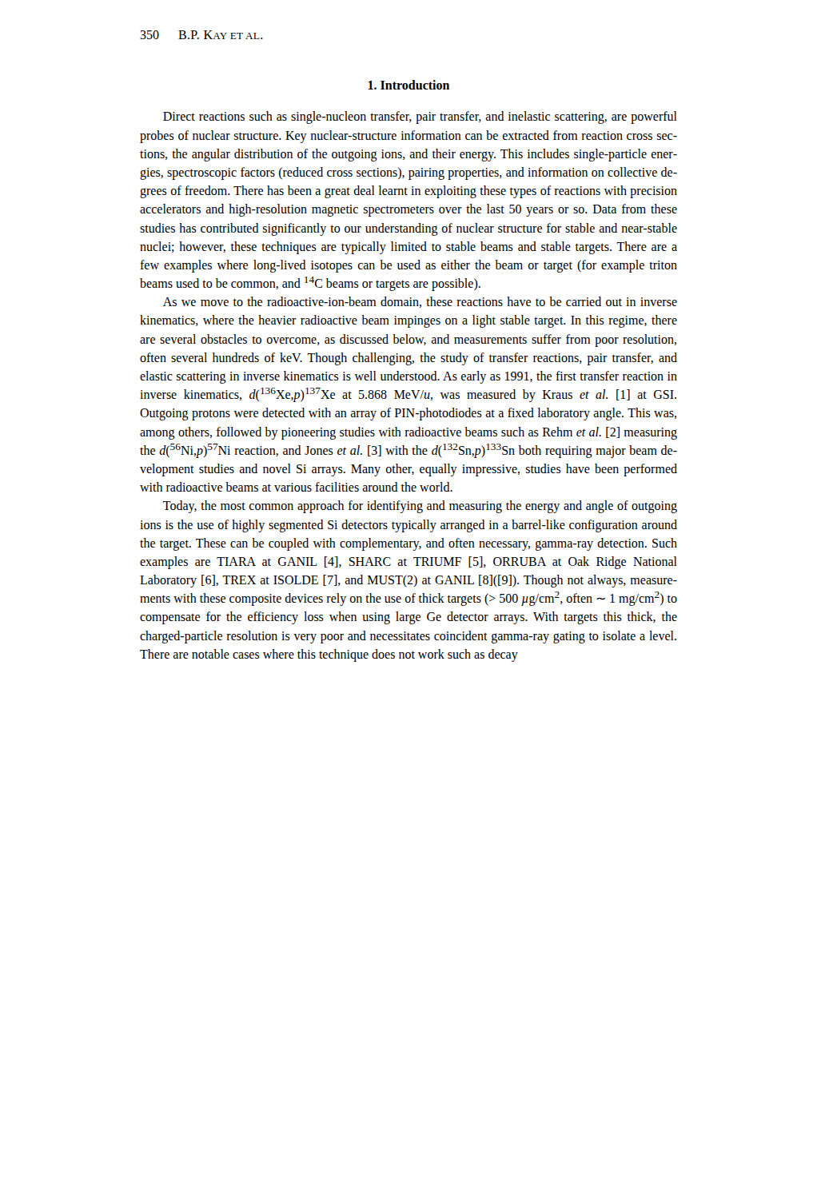350 B.P. KAY ET AL.
1. Introduction
Direct reactions such as single-nucleon transfer, pair transfer, and inelastic scattering, are powerful probes of nuclear structure. Key nuclear-structure information can be extracted from reaction cross sections, the angular distribution of the outgoing ions, and their energy. This includes single-particle energies, spectroscopic factors (reduced cross sections), pairing properties, and information on collective degrees of freedom. There has been a great deal learnt in exploiting these types of reactions with precision accelerators and high-resolution magnetic spectrometers over the last 50 years or so. Data from these studies has contributed significantly to our understanding of nuclear structure for stable and near-stable nuclei; however, these techniques are typically limited to stable beams and stable targets. There are a few examples where long-lived isotopes can be used as either the beam or target (for example triton beams used to be common, and 14C beams or targets are possible).
As we move to the radioactive-ion-beam domain, these reactions have to be carried out in inverse kinematics, where the heavier radioactive beam impinges on a light stable target. In this regime, there are several obstacles to overcome, as discussed below, and measurements suffer from poor resolution, often several hundreds of keV. Though challenging, the study of transfer reactions, pair transfer, and elastic scattering in inverse kinematics is well understood. As early as 1991, the first transfer reaction in inverse kinematics, d(136Xe,p)137Xe at 5.868 MeV/u, was measured by Kraus et al. [1] at GSI. Outgoing protons were detected with an array of PIN-photodiodes at a fixed laboratory angle. This was, among others, followed by pioneering studies with radioactive beams such as Rehm et al. [2] measuring the d(56Ni,p)57Ni reaction, and Jones et al. [3] with the d(132Sn,p)133Sn both requiring major beam development studies and novel Si arrays. Many other, equally impressive, studies have been performed with radioactive beams at various facilities around the world.
Today, the most common approach for identifying and measuring the energy and angle of outgoing ions is the use of highly segmented Si detectors typically arranged in a barrel-like configuration around the target. These can be coupled with complementary, and often necessary, gamma-ray detection. Such examples are TIARA at GANIL [4], SHARC at TRIUMF [5], ORRUBA at Oak Ridge National Laboratory [6], TREX at ISOLDE [7], and MUST(2) at GANIL [8]([9]). Though not always, measurements with these composite devices rely on the use of thick targets (> 500 µg/cm2, often ∼ 1 mg/cm2) to compensate for the efficiency loss when using large Ge detector arrays. With targets this thick, the charged-particle resolution is very poor and necessitates coincident gamma-ray gating to isolate a level. There are notable cases where this technique does not work such as decay